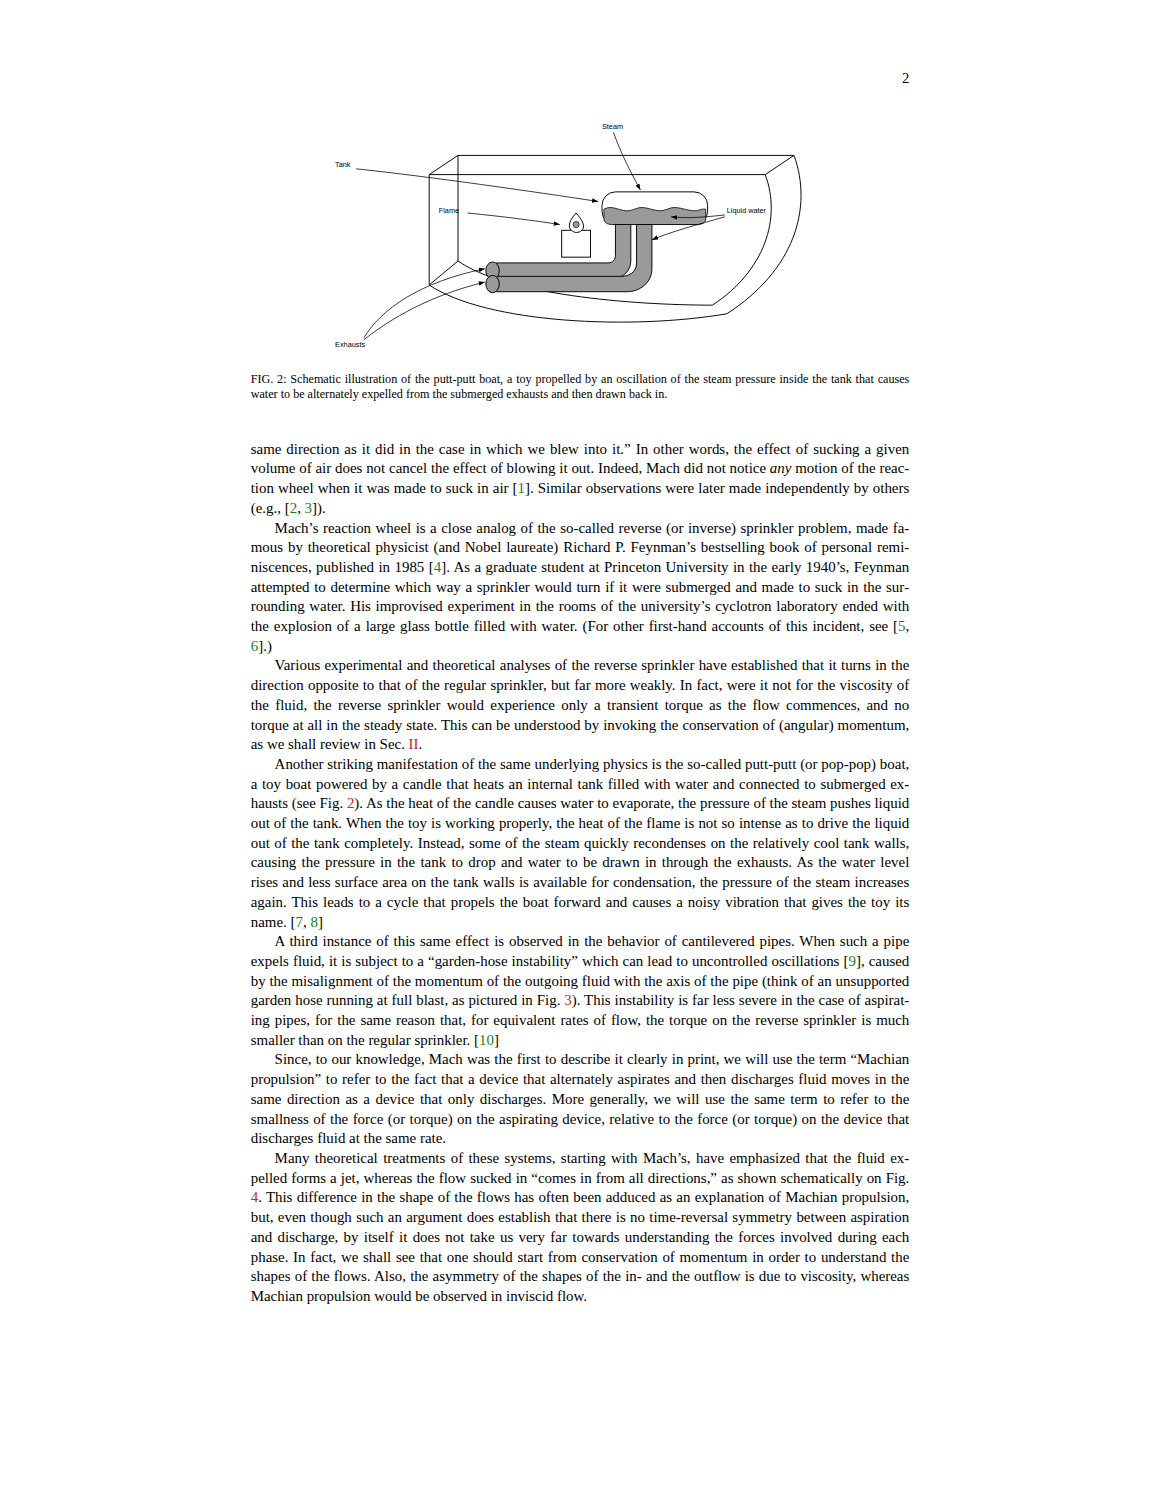2
Steam Tank Flame Liquid water Exhausts
FIG. 2: Schematic illustration of the putt-putt boat, a toy propelled by an oscillation of the steam pressure inside the tank that causes water to be alternately expelled from the submerged exhausts and then drawn back in.
same direction as it did in the case in which we blew into it.” In other words, the effect of sucking a given volume of air does not cancel the effect of blowing it out. Indeed, Mach did not notice any motion of the reaction wheel when it was made to suck in air [1]. Similar observations were later made independently by others (e.g., [2, 3]).
Mach’s reaction wheel is a close analog of the so-called reverse (or inverse) sprinkler problem, made famous by theoretical physicist (and Nobel laureate) Richard P. Feynman’s bestselling book of personal reminiscences, published in 1985 [4]. As a graduate student at Princeton University in the early 1940’s, Feynman attempted to determine which way a sprinkler would turn if it were submerged and made to suck in the surrounding water. His improvised experiment in the rooms of the university’s cyclotron laboratory ended with the explosion of a large glass bottle filled with water. (For other first-hand accounts of this incident, see [5, 6].)
Various experimental and theoretical analyses of the reverse sprinkler have established that it turns in the direction opposite to that of the regular sprinkler, but far more weakly. In fact, were it not for the viscosity of the fluid, the reverse sprinkler would experience only a transient torque as the flow commences, and no torque at all in the steady state. This can be understood by invoking the conservation of (angular) momentum, as we shall review in Sec. II.
Another striking manifestation of the same underlying physics is the so-called putt-putt (or pop-pop) boat, a toy boat powered by a candle that heats an internal tank filled with water and connected to submerged exhausts (see Fig. 2). As the heat of the candle causes water to evaporate, the pressure of the steam pushes liquid out of the tank. When the toy is working properly, the heat of the flame is not so intense as to drive the liquid out of the tank completely. Instead, some of the steam quickly recondenses on the relatively cool tank walls, causing the pressure in the tank to drop and water to be drawn in through the exhausts. As the water level rises and less surface area on the tank walls is available for condensation, the pressure of the steam increases again. This leads to a cycle that propels the boat forward and causes a noisy vibration that gives the toy its name. [7, 8]
A third instance of this same effect is observed in the behavior of cantilevered pipes. When such a pipe expels fluid, it is subject to a “garden-hose instability” which can lead to uncontrolled oscillations [9], caused by the misalignment of the momentum of the outgoing fluid with the axis of the pipe (think of an unsupported garden hose running at full blast, as pictured in Fig. 3). This instability is far less severe in the case of aspirating pipes, for the same reason that, for equivalent rates of flow, the torque on the reverse sprinkler is much smaller than on the regular sprinkler. [10]
Since, to our knowledge, Mach was the first to describe it clearly in print, we will use the term “Machian propulsion” to refer to the fact that a device that alternately aspirates and then discharges fluid moves in the same direction as a device that only discharges. More generally, we will use the same term to refer to the smallness of the force (or torque) on the aspirating device, relative to the force (or torque) on the device that discharges fluid at the same rate.
Many theoretical treatments of these systems, starting with Mach’s, have emphasized that the fluid expelled forms a jet, whereas the flow sucked in “comes in from all directions,” as shown schematically on Fig. 4. This difference in the shape of the flows has often been adduced as an explanation of Machian propulsion, but, even though such an argument does establish that there is no time-reversal symmetry between aspiration and discharge, by itself it does not take us very far towards understanding the forces involved during each phase. In fact, we shall see that one should start from conservation of momentum in order to understand the shapes of the flows. Also, the asymmetry of the shapes of the in- and the outflow is due to viscosity, whereas Machian propulsion would be observed in inviscid flow.